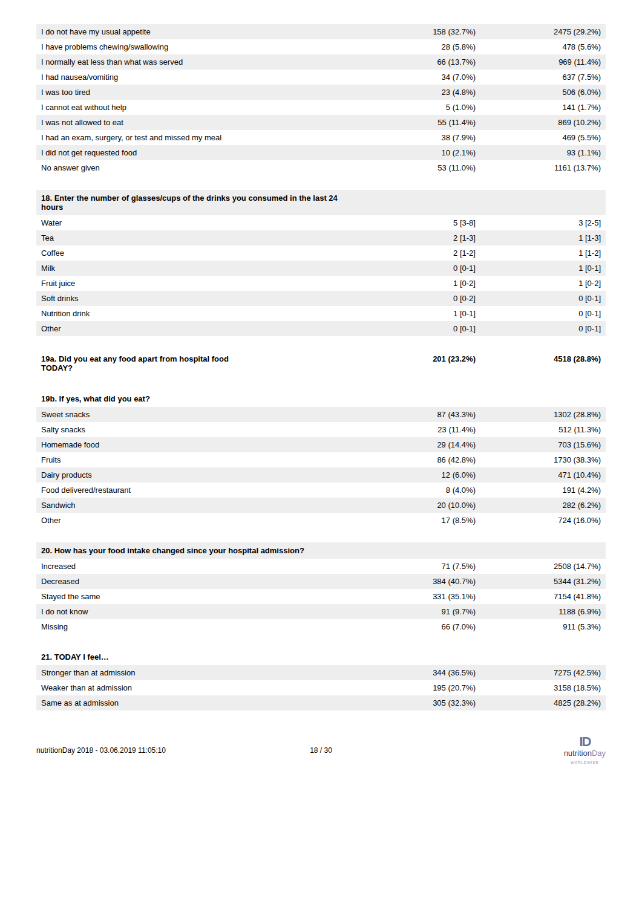| I do not have my usual appetite | 158 (32.7%) | 2475 (29.2%) |
| I have problems chewing/swallowing | 28 (5.8%) | 478 (5.6%) |
| I normally eat less than what was served | 66 (13.7%) | 969 (11.4%) |
| I had nausea/vomiting | 34 (7.0%) | 637 (7.5%) |
| I was too tired | 23 (4.8%) | 506 (6.0%) |
| I cannot eat without help | 5 (1.0%) | 141 (1.7%) |
| I was not allowed to eat | 55 (11.4%) | 869 (10.2%) |
| I had an exam, surgery, or test and missed my meal | 38 (7.9%) | 469 (5.5%) |
| I did not get requested food | 10 (2.1%) | 93 (1.1%) |
| No answer given | 53 (11.0%) | 1161 (13.7%) |
| 18. Enter the number of glasses/cups of the drinks you consumed in the last 24 hours | | |
| Water | 5 [3-8] | 3 [2-5] |
| Tea | 2 [1-3] | 1 [1-3] |
| Coffee | 2 [1-2] | 1 [1-2] |
| Milk | 0 [0-1] | 1 [0-1] |
| Fruit juice | 1 [0-2] | 1 [0-2] |
| Soft drinks | 0 [0-2] | 0 [0-1] |
| Nutrition drink | 1 [0-1] | 0 [0-1] |
| Other | 0 [0-1] | 0 [0-1] |
| 19a. Did you eat any food apart from hospital food TODAY? | 201 (23.2%) | 4518 (28.8%) |
| 19b. If yes, what did you eat? | | |
| Sweet snacks | 87 (43.3%) | 1302 (28.8%) |
| Salty snacks | 23 (11.4%) | 512 (11.3%) |
| Homemade food | 29 (14.4%) | 703 (15.6%) |
| Fruits | 86 (42.8%) | 1730 (38.3%) |
| Dairy products | 12 (6.0%) | 471 (10.4%) |
| Food delivered/restaurant | 8 (4.0%) | 191 (4.2%) |
| Sandwich | 20 (10.0%) | 282 (6.2%) |
| Other | 17 (8.5%) | 724 (16.0%) |
| 20. How has your food intake changed since your hospital admission? | | |
| Increased | 71 (7.5%) | 2508 (14.7%) |
| Decreased | 384 (40.7%) | 5344 (31.2%) |
| Stayed the same | 331 (35.1%) | 7154 (41.8%) |
| I do not know | 91 (9.7%) | 1188 (6.9%) |
| Missing | 66 (7.0%) | 911 (5.3%) |
| 21. TODAY I feel… | | |
| Stronger than at admission | 344 (36.5%) | 7275 (42.5%) |
| Weaker than at admission | 195 (20.7%) | 3158 (18.5%) |
| Same as at admission | 305 (32.3%) | 4825 (28.2%) |
nutritionDay 2018 - 03.06.2019 11:05:10
18 / 30
ID
nutritionDay
WORLDWIDE